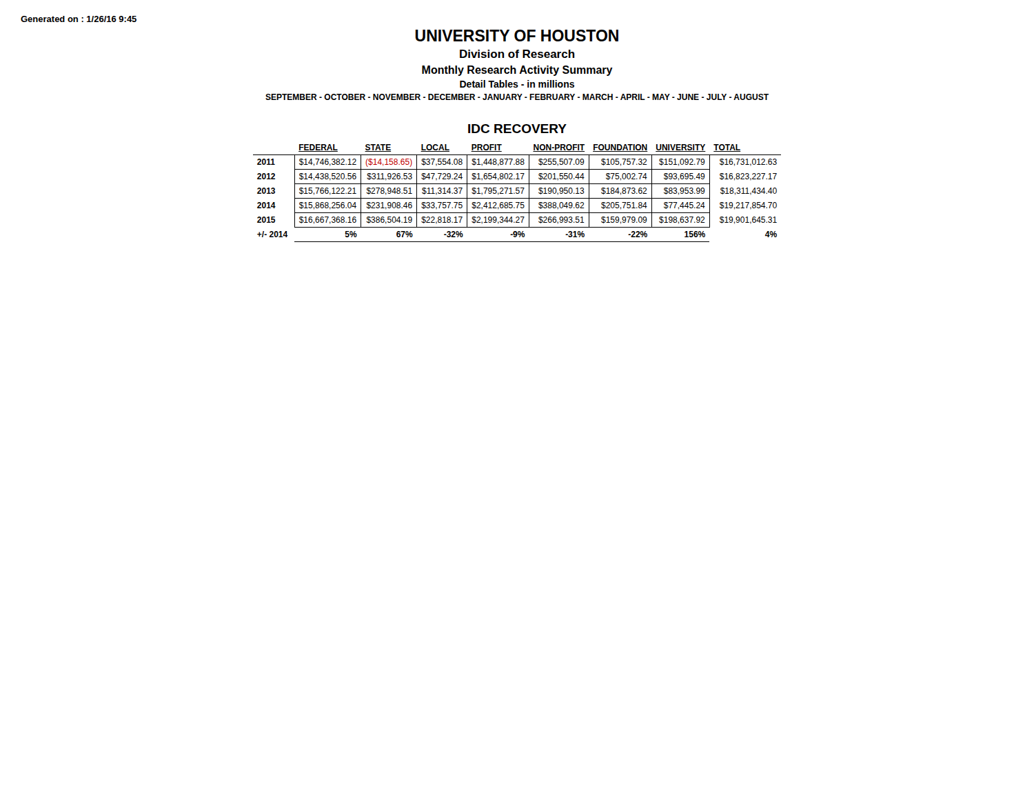Generated on : 1/26/16 9:45
UNIVERSITY OF HOUSTON
Division of Research
Monthly Research Activity Summary
Detail Tables - in millions
SEPTEMBER - OCTOBER - NOVEMBER - DECEMBER - JANUARY - FEBRUARY - MARCH - APRIL - MAY - JUNE - JULY - AUGUST
IDC RECOVERY
| | FEDERAL | STATE | LOCAL | PROFIT | NON-PROFIT | FOUNDATION | UNIVERSITY | TOTAL |
| --- | --- | --- | --- | --- | --- | --- | --- | --- |
| 2011 | $14,746,382.12 | ($14,158.65) | $37,554.08 | $1,448,877.88 | $255,507.09 | $105,757.32 | $151,092.79 | $16,731,012.63 |
| 2012 | $14,438,520.56 | $311,926.53 | $47,729.24 | $1,654,802.17 | $201,550.44 | $75,002.74 | $93,695.49 | $16,823,227.17 |
| 2013 | $15,766,122.21 | $278,948.51 | $11,314.37 | $1,795,271.57 | $190,950.13 | $184,873.62 | $83,953.99 | $18,311,434.40 |
| 2014 | $15,868,256.04 | $231,908.46 | $33,757.75 | $2,412,685.75 | $388,049.62 | $205,751.84 | $77,445.24 | $19,217,854.70 |
| 2015 | $16,667,368.16 | $386,504.19 | $22,818.17 | $2,199,344.27 | $266,993.51 | $159,979.09 | $198,637.92 | $19,901,645.31 |
| +/- 2014 | 5% | 67% | -32% | -9% | -31% | -22% | 156% | 4% |